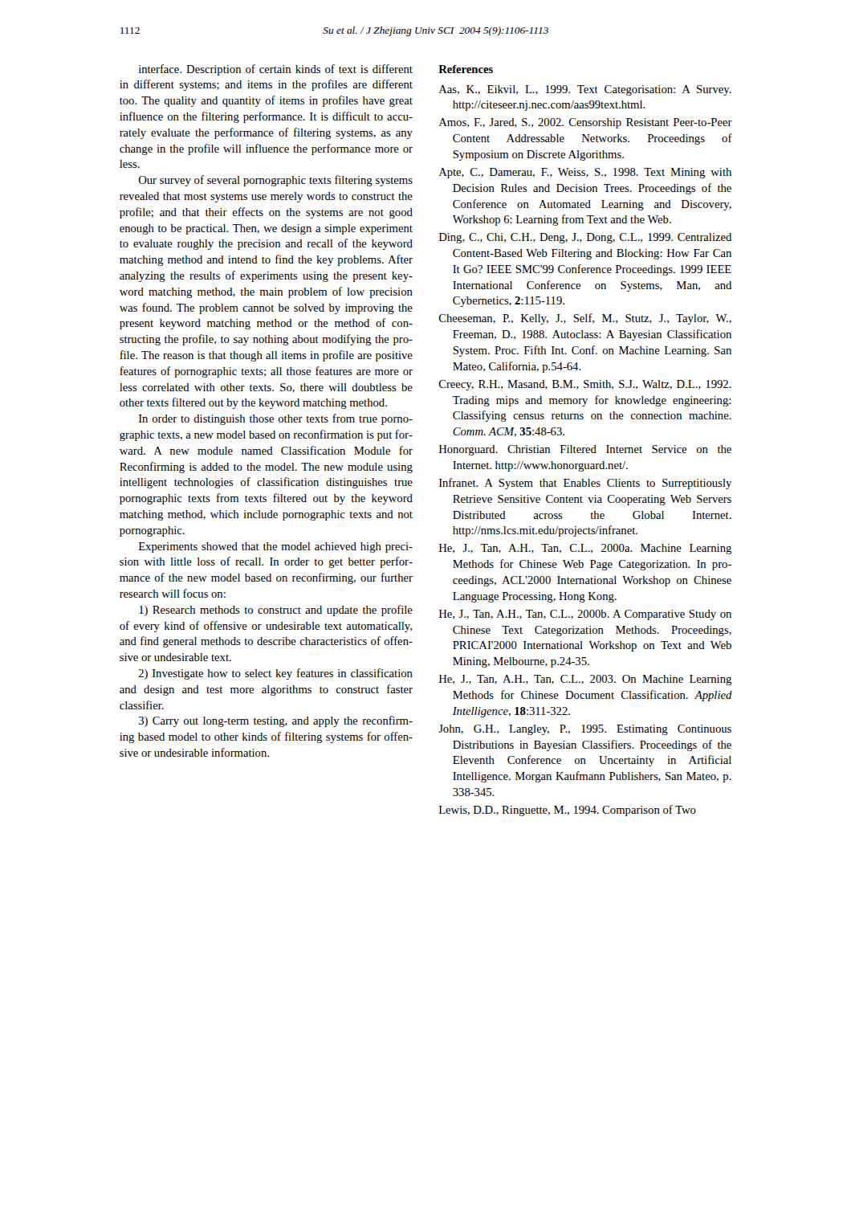1112 Su et al. / J Zhejiang Univ SCI 2004 5(9):1106-1113
interface. Description of certain kinds of text is different in different systems; and items in the profiles are different too. The quality and quantity of items in profiles have great influence on the filtering performance. It is difficult to accurately evaluate the performance of filtering systems, as any change in the profile will influence the performance more or less.
Our survey of several pornographic texts filtering systems revealed that most systems use merely words to construct the profile; and that their effects on the systems are not good enough to be practical. Then, we design a simple experiment to evaluate roughly the precision and recall of the keyword matching method and intend to find the key problems. After analyzing the results of experiments using the present keyword matching method, the main problem of low precision was found. The problem cannot be solved by improving the present keyword matching method or the method of constructing the profile, to say nothing about modifying the profile. The reason is that though all items in profile are positive features of pornographic texts; all those features are more or less correlated with other texts. So, there will doubtless be other texts filtered out by the keyword matching method.
In order to distinguish those other texts from true pornographic texts, a new model based on reconfirmation is put forward. A new module named Classification Module for Reconfirming is added to the model. The new module using intelligent technologies of classification distinguishes true pornographic texts from texts filtered out by the keyword matching method, which include pornographic texts and not pornographic.
Experiments showed that the model achieved high precision with little loss of recall. In order to get better performance of the new model based on reconfirming, our further research will focus on:
1) Research methods to construct and update the profile of every kind of offensive or undesirable text automatically, and find general methods to describe characteristics of offensive or undesirable text.
2) Investigate how to select key features in classification and design and test more algorithms to construct faster classifier.
3) Carry out long-term testing, and apply the reconfirming based model to other kinds of filtering systems for offensive or undesirable information.
References
Aas, K., Eikvil, L., 1999. Text Categorisation: A Survey. http://citeseer.nj.nec.com/aas99text.html.
Amos, F., Jared, S., 2002. Censorship Resistant Peer-to-Peer Content Addressable Networks. Proceedings of Symposium on Discrete Algorithms.
Apte, C., Damerau, F., Weiss, S., 1998. Text Mining with Decision Rules and Decision Trees. Proceedings of the Conference on Automated Learning and Discovery, Workshop 6: Learning from Text and the Web.
Ding, C., Chi, C.H., Deng, J., Dong, C.L., 1999. Centralized Content-Based Web Filtering and Blocking: How Far Can It Go? IEEE SMC'99 Conference Proceedings. 1999 IEEE International Conference on Systems, Man, and Cybernetics, 2:115-119.
Cheeseman, P., Kelly, J., Self, M., Stutz, J., Taylor, W., Freeman, D., 1988. Autoclass: A Bayesian Classification System. Proc. Fifth Int. Conf. on Machine Learning. San Mateo, California, p.54-64.
Creecy, R.H., Masand, B.M., Smith, S.J., Waltz, D.L., 1992. Trading mips and memory for knowledge engineering: Classifying census returns on the connection machine. Comm. ACM, 35:48-63.
Honorguard. Christian Filtered Internet Service on the Internet. http://www.honorguard.net/.
Infranet. A System that Enables Clients to Surreptitiously Retrieve Sensitive Content via Cooperating Web Servers Distributed across the Global Internet. http://nms.lcs.mit.edu/projects/infranet.
He, J., Tan, A.H., Tan, C.L., 2000a. Machine Learning Methods for Chinese Web Page Categorization. In proceedings, ACL'2000 International Workshop on Chinese Language Processing, Hong Kong.
He, J., Tan, A.H., Tan, C.L., 2000b. A Comparative Study on Chinese Text Categorization Methods. Proceedings, PRICAI'2000 International Workshop on Text and Web Mining, Melbourne, p.24-35.
He, J., Tan, A.H., Tan, C.L., 2003. On Machine Learning Methods for Chinese Document Classification. Applied Intelligence, 18:311-322.
John, G.H., Langley, P., 1995. Estimating Continuous Distributions in Bayesian Classifiers. Proceedings of the Eleventh Conference on Uncertainty in Artificial Intelligence. Morgan Kaufmann Publishers, San Mateo, p. 338-345.
Lewis, D.D., Ringuette, M., 1994. Comparison of Two